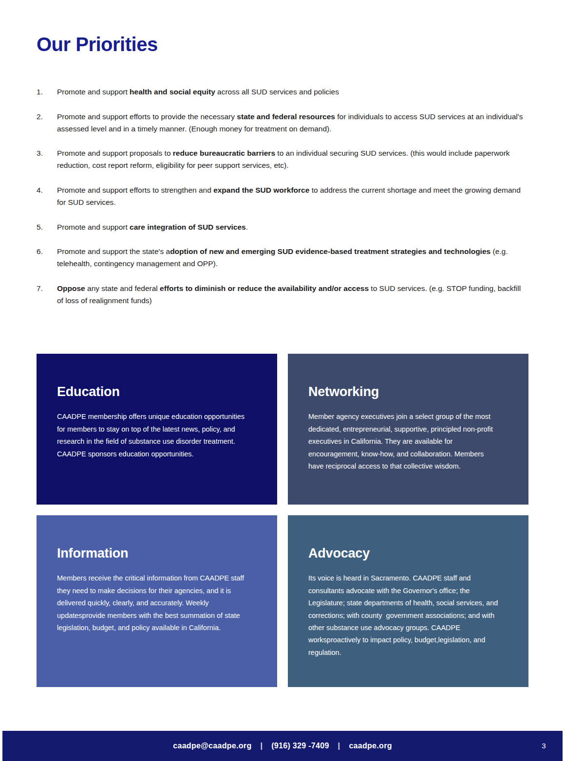Our Priorities
Promote and support health and social equity across all SUD services and policies
Promote and support efforts to provide the necessary state and federal resources for individuals to access SUD services at an individual's assessed level and in a timely manner. (Enough money for treatment on demand).
Promote and support proposals to reduce bureaucratic barriers to an individual securing SUD services. (this would include paperwork reduction, cost report reform, eligibility for peer support services, etc).
Promote and support efforts to strengthen and expand the SUD workforce to address the current shortage and meet the growing demand for SUD services.
Promote and support care integration of SUD services.
Promote and support the state's adoption of new and emerging SUD evidence-based treatment strategies and technologies (e.g. telehealth, contingency management and OPP).
Oppose any state and federal efforts to diminish or reduce the availability and/or access to SUD services. (e.g. STOP funding, backfill of loss of realignment funds)
Education
CAADPE membership offers unique education opportunities for members to stay on top of the latest news, policy, and research in the field of substance use disorder treatment. CAADPE sponsors education opportunities.
Networking
Member agency executives join a select group of the most dedicated, entrepreneurial, supportive, principled non-profit executives in California. They are available for encouragement, know-how, and collaboration. Members have reciprocal access to that collective wisdom.
Information
Members receive the critical information from CAADPE staff they need to make decisions for their agencies, and it is delivered quickly, clearly, and accurately. Weekly updatesprovide members with the best summation of state legislation, budget, and policy available in California.
Advocacy
Its voice is heard in Sacramento. CAADPE staff and consultants advocate with the Governor's office; the Legislature; state departments of health, social services, and corrections; with county government associations; and with other substance use advocacy groups. CAADPE worksproactively to impact policy, budget,legislation, and regulation.
caadpe@caadpe.org | (916) 329 -7409 | caadpe.org 3